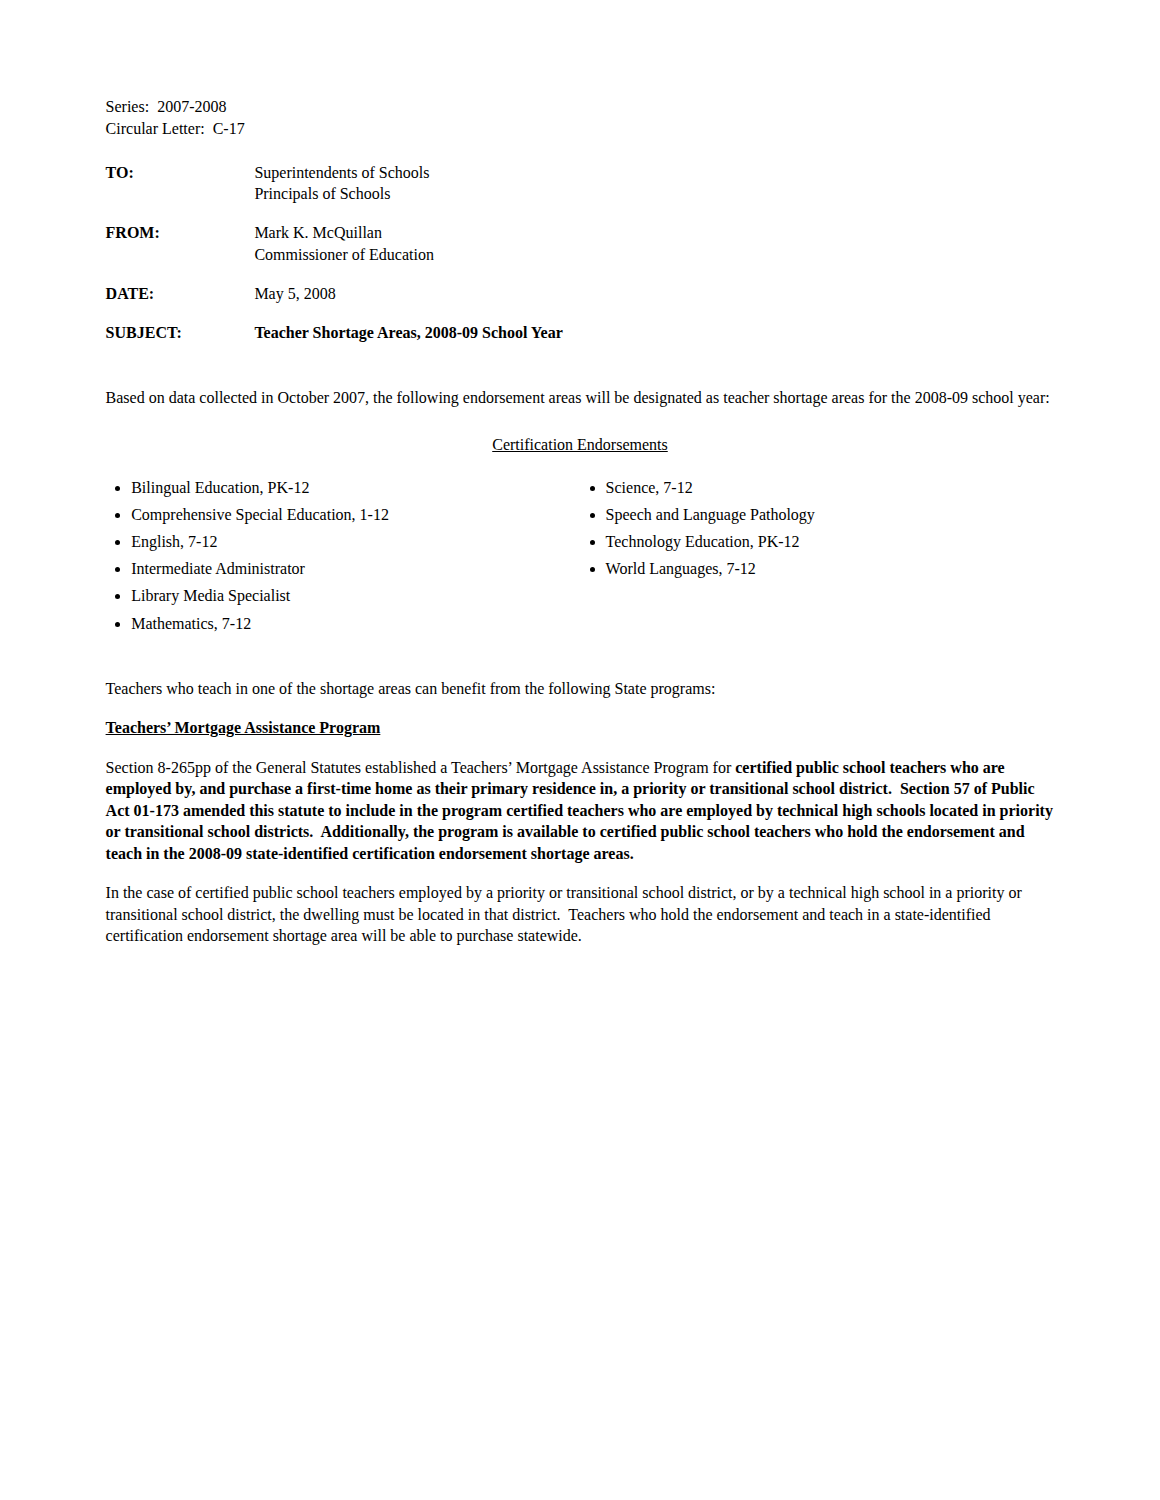Series: 2007-2008
Circular Letter: C-17
| TO: | Superintendents of Schools Principals of Schools |
| FROM: | Mark K. McQuillan Commissioner of Education |
| DATE: | May 5, 2008 |
| SUBJECT: | Teacher Shortage Areas, 2008-09 School Year |
Based on data collected in October 2007, the following endorsement areas will be designated as teacher shortage areas for the 2008-09 school year:
Certification Endorsements
| Bilingual Education, PK-12 Comprehensive Special Education, 1-12 English, 7-12 Intermediate Administrator Library Media Specialist Mathematics, 7-12 | Science, 7-12 Speech and Language Pathology Technology Education, PK-12 World Languages, 7-12 |
Teachers who teach in one of the shortage areas can benefit from the following State programs:
Teachers’ Mortgage Assistance Program
Section 8-265pp of the General Statutes established a Teachers’ Mortgage Assistance Program for certified public school teachers who are employed by, and purchase a first-time home as their primary residence in, a priority or transitional school district. Section 57 of Public Act 01-173 amended this statute to include in the program certified teachers who are employed by technical high schools located in priority or transitional school districts. Additionally, the program is available to certified public school teachers who hold the endorsement and teach in the 2008-09 state-identified certification endorsement shortage areas.
In the case of certified public school teachers employed by a priority or transitional school district, or by a technical high school in a priority or transitional school district, the dwelling must be located in that district. Teachers who hold the endorsement and teach in a state-identified certification endorsement shortage area will be able to purchase statewide.